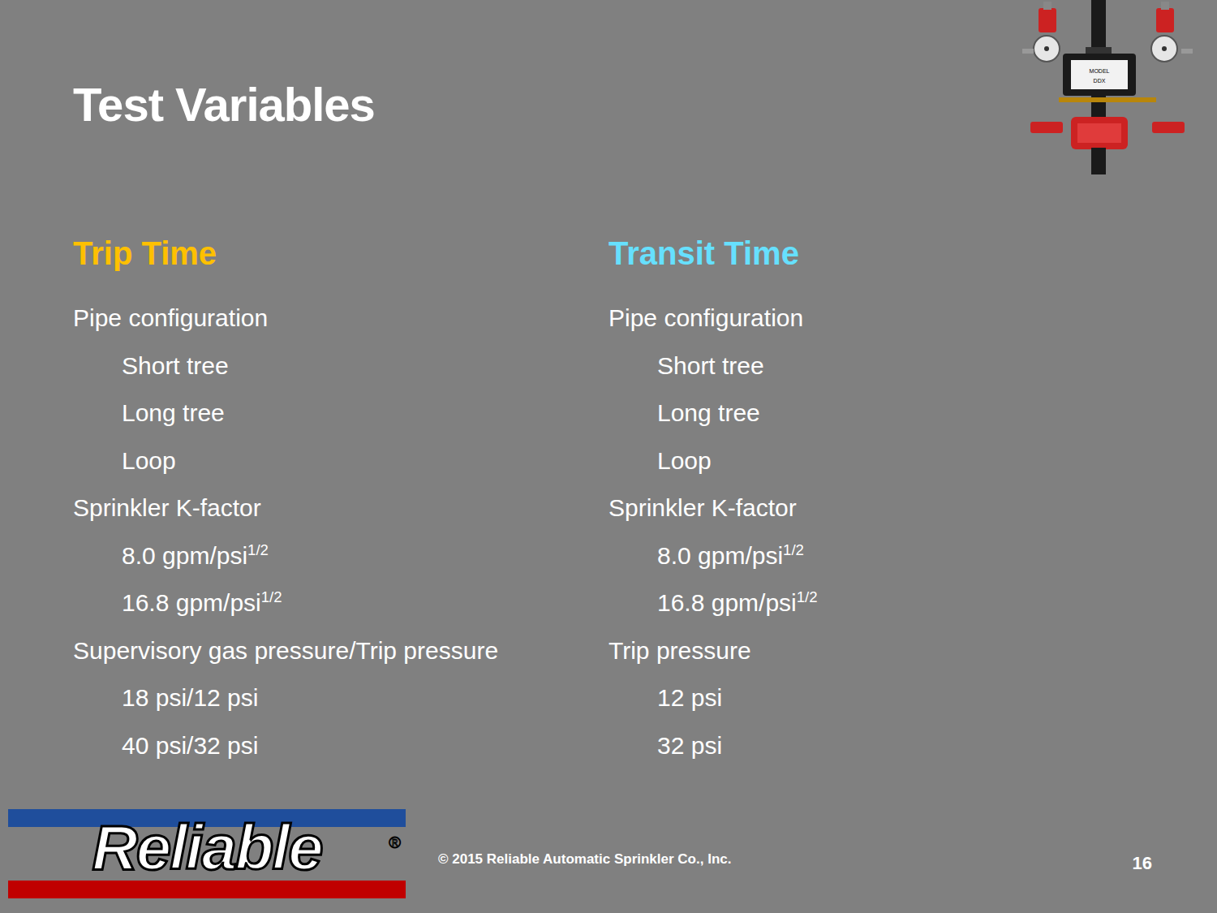Test Variables
MODEL DDX
Trip Time
Pipe configuration
Short tree
Long tree
Loop
Sprinkler K-factor
8.0 gpm/psi1/2
16.8 gpm/psi1/2
Supervisory gas pressure/Trip pressure
18 psi/12 psi
40 psi/32 psi
Transit Time
Pipe configuration
Short tree
Long tree
Loop
Sprinkler K-factor
8.0 gpm/psi1/2
16.8 gpm/psi1/2
Trip pressure
12 psi
32 psi
Reliable
®
© 2015 Reliable Automatic Sprinkler Co., Inc.
16